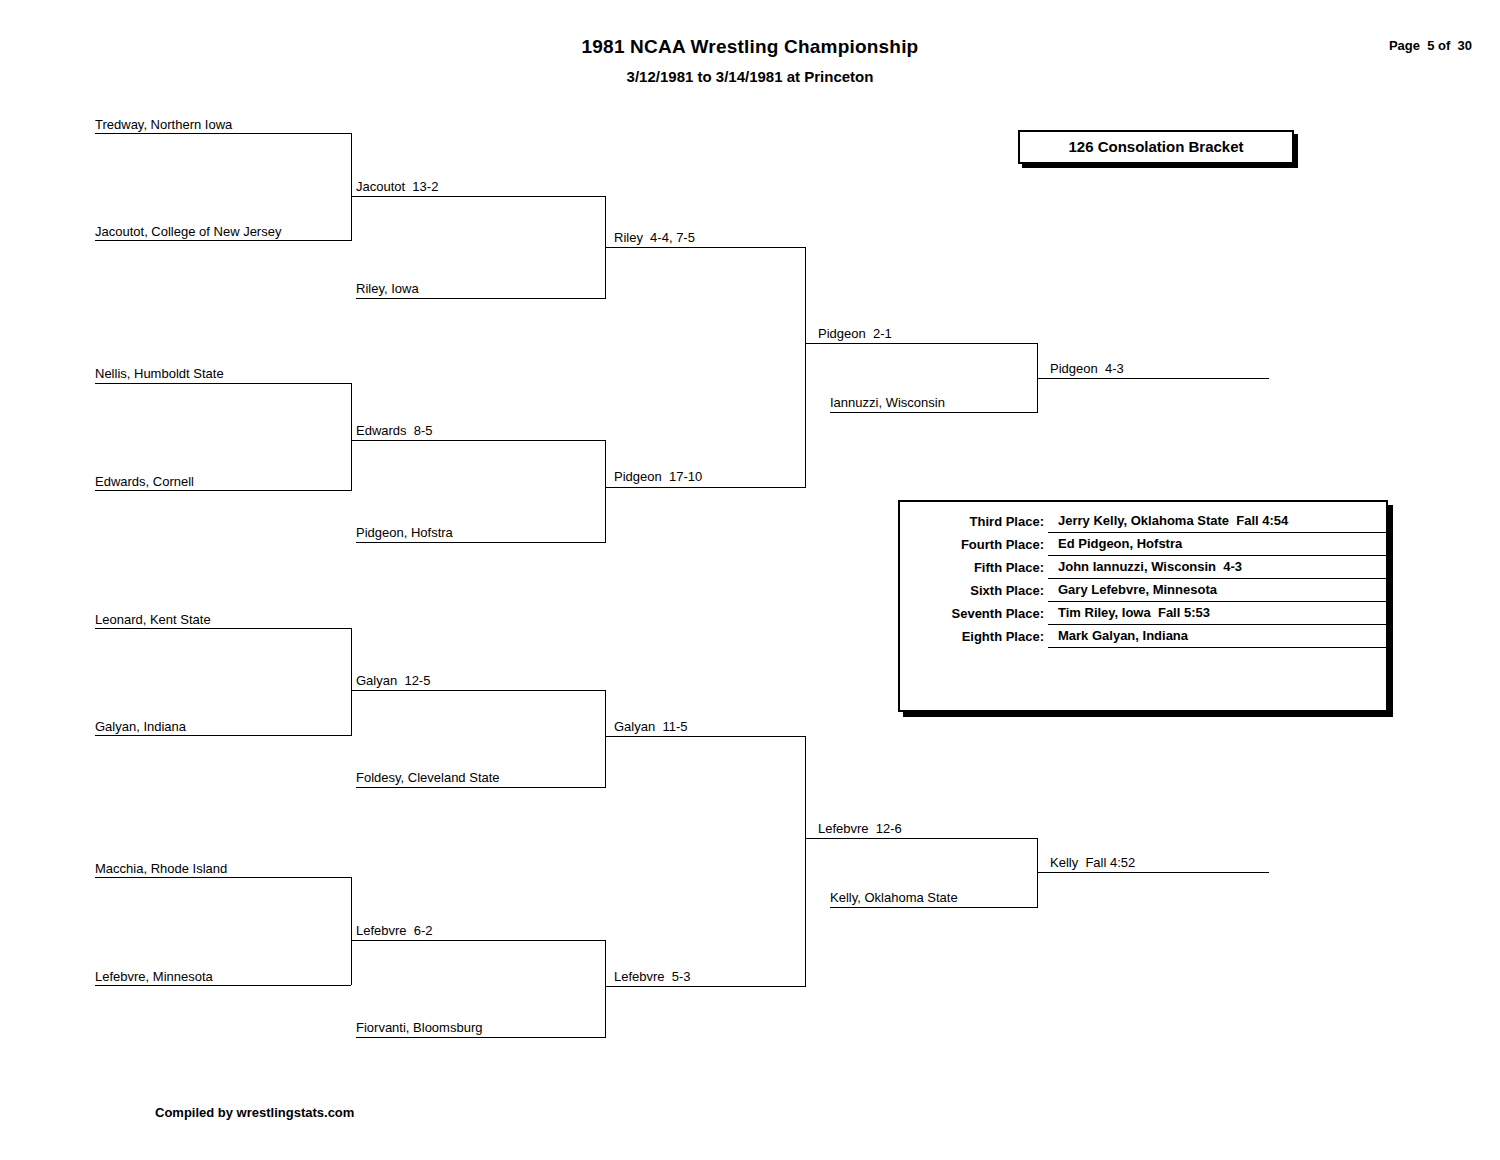1981 NCAA Wrestling Championship
3/12/1981 to 3/14/1981 at Princeton
Page 5 of 30
126 Consolation Bracket
Tredway, Northern Iowa
Jacoutot, College of New Jersey
Nellis, Humboldt State
Edwards, Cornell
Leonard, Kent State
Galyan, Indiana
Macchia, Rhode Island
Lefebvre, Minnesota
Jacoutot 13-2
Riley, Iowa
Edwards 8-5
Pidgeon, Hofstra
Galyan 12-5
Foldesy, Cleveland State
Lefebvre 6-2
Fiorvanti, Bloomsburg
Riley 4-4, 7-5
Pidgeon 17-10
Galyan 11-5
Lefebvre 5-3
Pidgeon 2-1
Iannuzzi, Wisconsin
Lefebvre 12-6
Kelly, Oklahoma State
Pidgeon 4-3
Kelly Fall 4:52
| Third Place: | Jerry Kelly, Oklahoma State Fall 4:54 |
| Fourth Place: | Ed Pidgeon, Hofstra |
| Fifth Place: | John Iannuzzi, Wisconsin 4-3 |
| Sixth Place: | Gary Lefebvre, Minnesota |
| Seventh Place: | Tim Riley, Iowa Fall 5:53 |
| Eighth Place: | Mark Galyan, Indiana |
Compiled by wrestlingstats.com